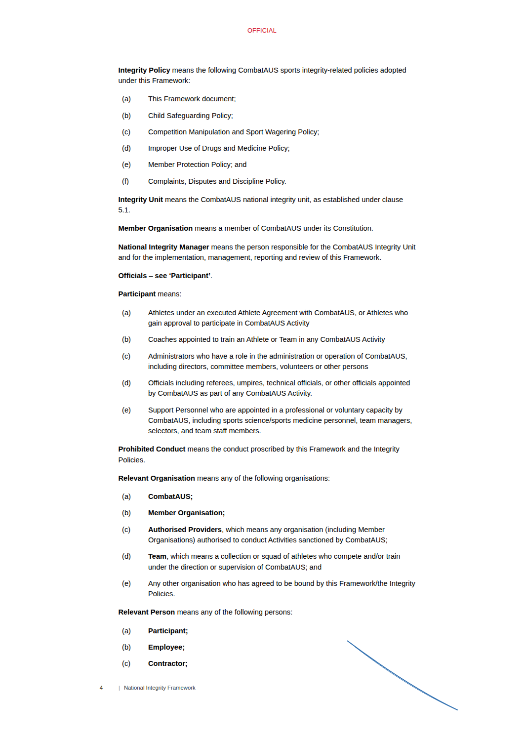OFFICIAL
Integrity Policy means the following CombatAUS sports integrity-related policies adopted under this Framework:
(a)
This Framework document;
(b)
Child Safeguarding Policy;
(c)
Competition Manipulation and Sport Wagering Policy;
(d)
Improper Use of Drugs and Medicine Policy;
(e)
Member Protection Policy; and
(f)
Complaints, Disputes and Discipline Policy.
Integrity Unit means the CombatAUS national integrity unit, as established under clause 5.1.
Member Organisation means a member of CombatAUS under its Constitution.
National Integrity Manager means the person responsible for the CombatAUS Integrity Unit and for the implementation, management, reporting and review of this Framework.
Officials – see ‘Participant’.
Participant means:
(a)
Athletes under an executed Athlete Agreement with CombatAUS, or Athletes who gain approval to participate in CombatAUS Activity
(b)
Coaches appointed to train an Athlete or Team in any CombatAUS Activity
(c)
Administrators who have a role in the administration or operation of CombatAUS, including directors, committee members, volunteers or other persons
(d)
Officials including referees, umpires, technical officials, or other officials appointed by CombatAUS as part of any CombatAUS Activity.
(e)
Support Personnel who are appointed in a professional or voluntary capacity by CombatAUS, including sports science/sports medicine personnel, team managers, selectors, and team staff members.
Prohibited Conduct means the conduct proscribed by this Framework and the Integrity Policies.
Relevant Organisation means any of the following organisations:
(a)
CombatAUS;
(b)
Member Organisation;
(c)
Authorised Providers, which means any organisation (including Member Organisations) authorised to conduct Activities sanctioned by CombatAUS;
(d)
Team, which means a collection or squad of athletes who compete and/or train under the direction or supervision of CombatAUS; and
(e)
Any other organisation who has agreed to be bound by this Framework/the Integrity Policies.
Relevant Person means any of the following persons:
(a)
Participant;
(b)
Employee;
(c)
Contractor;
4 | National Integrity Framework